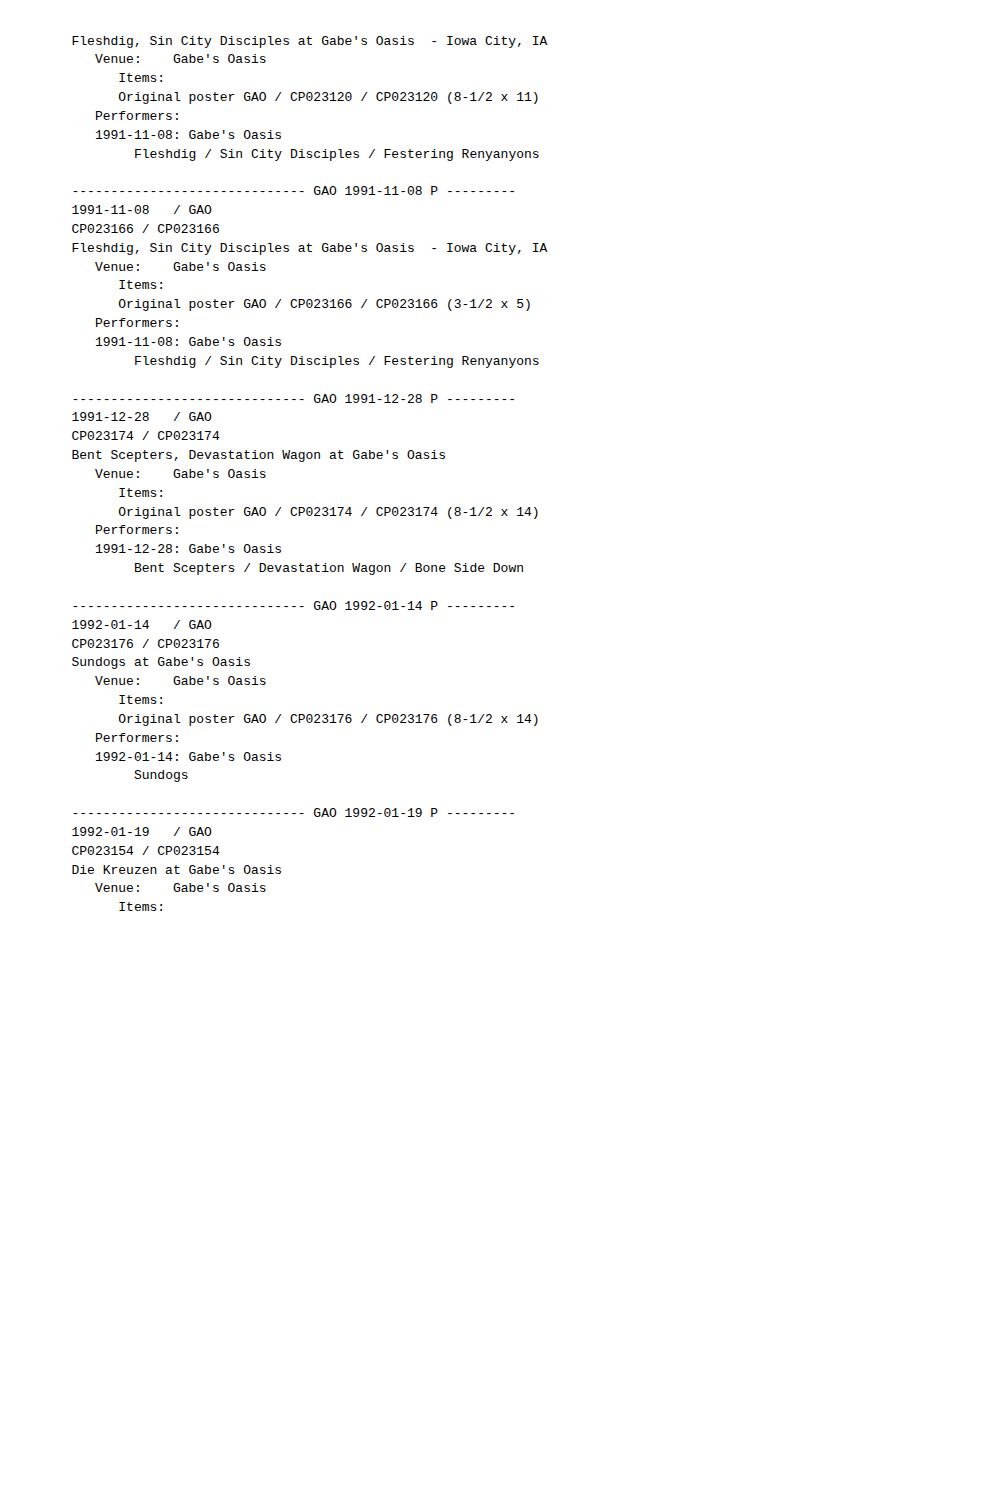Fleshdig, Sin City Disciples at Gabe's Oasis  - Iowa City, IA
   Venue:    Gabe's Oasis
      Items:
      Original poster GAO / CP023120 / CP023120 (8-1/2 x 11)
   Performers:
   1991-11-08: Gabe's Oasis
        Fleshdig / Sin City Disciples / Festering Renyanyons

------------------------------ GAO 1991-11-08 P ---------
1991-11-08   / GAO 
CP023166 / CP023166
Fleshdig, Sin City Disciples at Gabe's Oasis  - Iowa City, IA
   Venue:    Gabe's Oasis
      Items:
      Original poster GAO / CP023166 / CP023166 (3-1/2 x 5)
   Performers:
   1991-11-08: Gabe's Oasis
        Fleshdig / Sin City Disciples / Festering Renyanyons

------------------------------ GAO 1991-12-28 P ---------
1991-12-28   / GAO 
CP023174 / CP023174
Bent Scepters, Devastation Wagon at Gabe's Oasis
   Venue:    Gabe's Oasis
      Items:
      Original poster GAO / CP023174 / CP023174 (8-1/2 x 14)
   Performers:
   1991-12-28: Gabe's Oasis
        Bent Scepters / Devastation Wagon / Bone Side Down

------------------------------ GAO 1992-01-14 P ---------
1992-01-14   / GAO 
CP023176 / CP023176
Sundogs at Gabe's Oasis
   Venue:    Gabe's Oasis
      Items:
      Original poster GAO / CP023176 / CP023176 (8-1/2 x 14)
   Performers:
   1992-01-14: Gabe's Oasis
        Sundogs

------------------------------ GAO 1992-01-19 P ---------
1992-01-19   / GAO 
CP023154 / CP023154
Die Kreuzen at Gabe's Oasis
   Venue:    Gabe's Oasis
      Items: